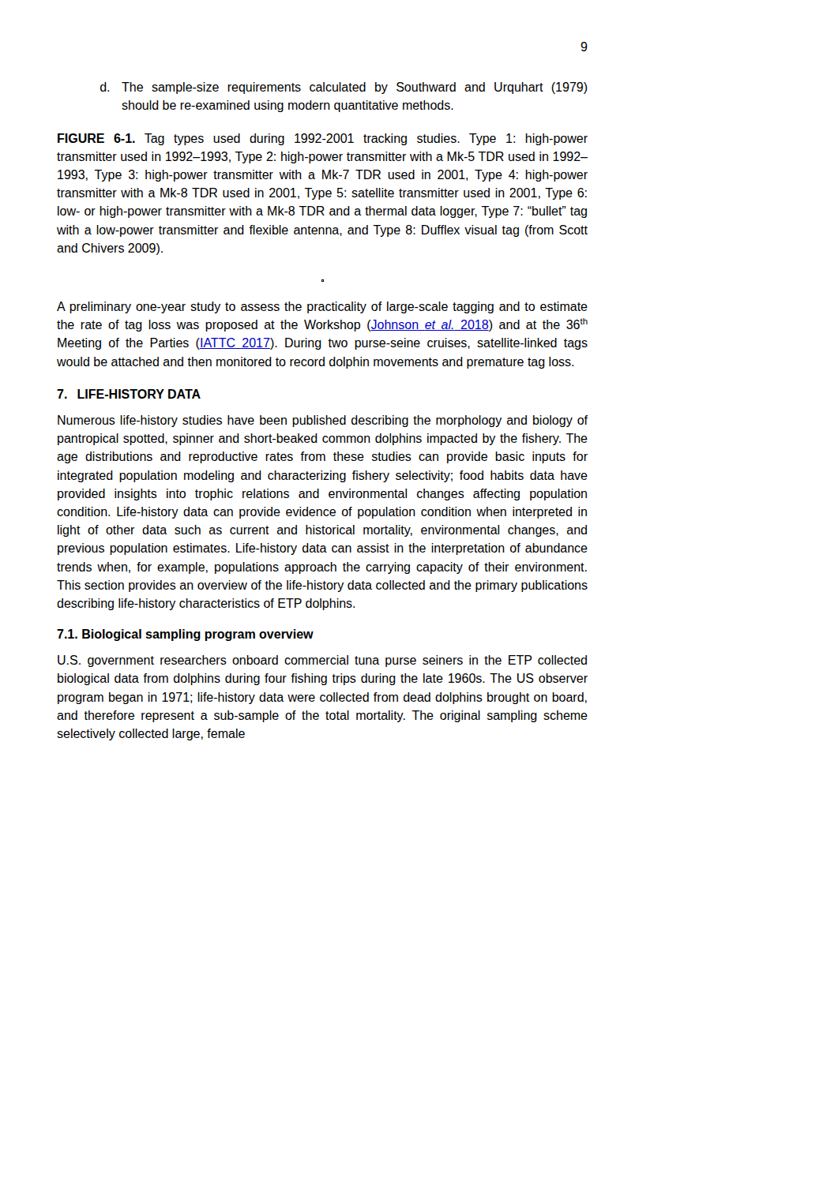9
The sample-size requirements calculated by Southward and Urquhart (1979) should be re-examined using modern quantitative methods.
FIGURE 6-1. Tag types used during 1992-2001 tracking studies. Type 1: high-power transmitter used in 1992–1993, Type 2: high-power transmitter with a Mk-5 TDR used in 1992–1993, Type 3: high-power transmitter with a Mk-7 TDR used in 2001, Type 4: high-power transmitter with a Mk-8 TDR used in 2001, Type 5: satellite transmitter used in 2001, Type 6: low- or high-power transmitter with a Mk-8 TDR and a thermal data logger, Type 7: “bullet” tag with a low-power transmitter and flexible antenna, and Type 8: Dufflex visual tag (from Scott and Chivers 2009).
A preliminary one-year study to assess the practicality of large-scale tagging and to estimate the rate of tag loss was proposed at the Workshop (Johnson et al. 2018) and at the 36th Meeting of the Parties (IATTC 2017). During two purse-seine cruises, satellite-linked tags would be attached and then monitored to record dolphin movements and premature tag loss.
7. LIFE-HISTORY DATA
Numerous life-history studies have been published describing the morphology and biology of pantropical spotted, spinner and short-beaked common dolphins impacted by the fishery. The age distributions and reproductive rates from these studies can provide basic inputs for integrated population modeling and characterizing fishery selectivity; food habits data have provided insights into trophic relations and environmental changes affecting population condition. Life-history data can provide evidence of population condition when interpreted in light of other data such as current and historical mortality, environmental changes, and previous population estimates. Life-history data can assist in the interpretation of abundance trends when, for example, populations approach the carrying capacity of their environment. This section provides an overview of the life-history data collected and the primary publications describing life-history characteristics of ETP dolphins.
7.1. Biological sampling program overview
U.S. government researchers onboard commercial tuna purse seiners in the ETP collected biological data from dolphins during four fishing trips during the late 1960s. The US observer program began in 1971; life-history data were collected from dead dolphins brought on board, and therefore represent a sub-sample of the total mortality. The original sampling scheme selectively collected large, female